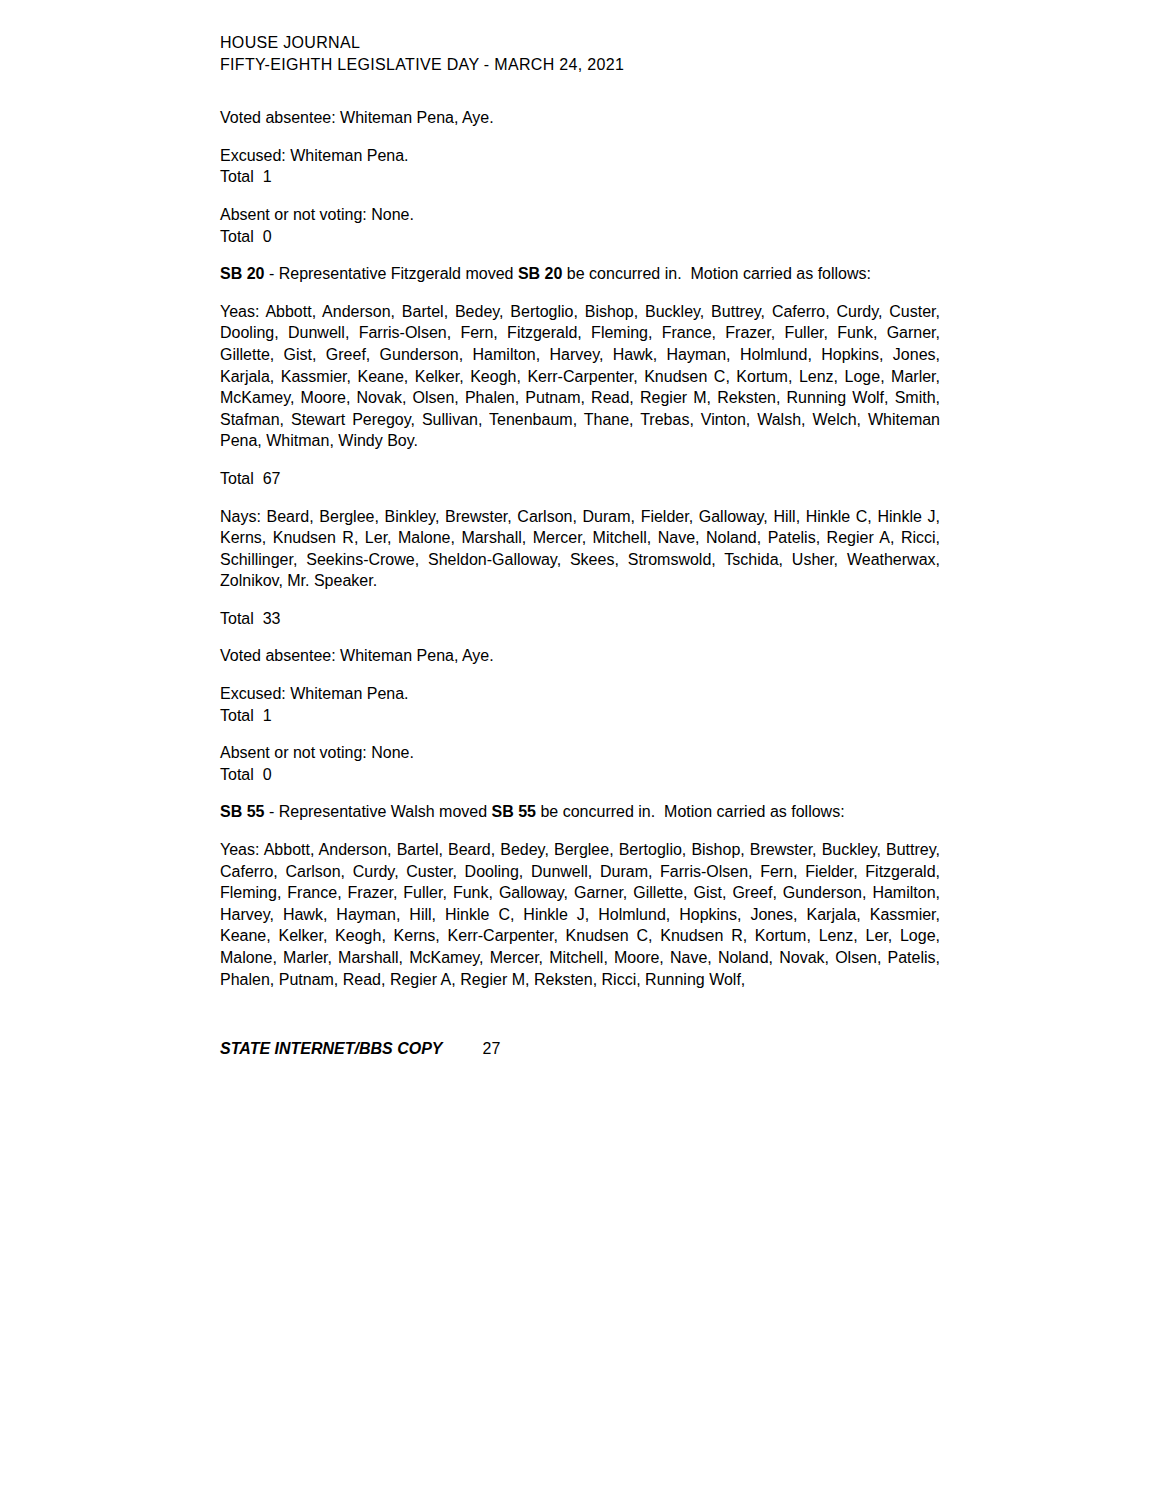HOUSE JOURNAL
FIFTY-EIGHTH LEGISLATIVE DAY - MARCH 24, 2021
Voted absentee: Whiteman Pena, Aye.
Excused: Whiteman Pena.
Total 1
Absent or not voting: None.
Total 0
SB 20 - Representative Fitzgerald moved SB 20 be concurred in. Motion carried as follows:
Yeas: Abbott, Anderson, Bartel, Bedey, Bertoglio, Bishop, Buckley, Buttrey, Caferro, Curdy, Custer, Dooling, Dunwell, Farris-Olsen, Fern, Fitzgerald, Fleming, France, Frazer, Fuller, Funk, Garner, Gillette, Gist, Greef, Gunderson, Hamilton, Harvey, Hawk, Hayman, Holmlund, Hopkins, Jones, Karjala, Kassmier, Keane, Kelker, Keogh, Kerr-Carpenter, Knudsen C, Kortum, Lenz, Loge, Marler, McKamey, Moore, Novak, Olsen, Phalen, Putnam, Read, Regier M, Reksten, Running Wolf, Smith, Stafman, Stewart Peregoy, Sullivan, Tenenbaum, Thane, Trebas, Vinton, Walsh, Welch, Whiteman Pena, Whitman, Windy Boy.
Total 67
Nays: Beard, Berglee, Binkley, Brewster, Carlson, Duram, Fielder, Galloway, Hill, Hinkle C, Hinkle J, Kerns, Knudsen R, Ler, Malone, Marshall, Mercer, Mitchell, Nave, Noland, Patelis, Regier A, Ricci, Schillinger, Seekins-Crowe, Sheldon-Galloway, Skees, Stromswold, Tschida, Usher, Weatherwax, Zolnikov, Mr. Speaker.
Total 33
Voted absentee: Whiteman Pena, Aye.
Excused: Whiteman Pena.
Total 1
Absent or not voting: None.
Total 0
SB 55 - Representative Walsh moved SB 55 be concurred in. Motion carried as follows:
Yeas: Abbott, Anderson, Bartel, Beard, Bedey, Berglee, Bertoglio, Bishop, Brewster, Buckley, Buttrey, Caferro, Carlson, Curdy, Custer, Dooling, Dunwell, Duram, Farris-Olsen, Fern, Fielder, Fitzgerald, Fleming, France, Frazer, Fuller, Funk, Galloway, Garner, Gillette, Gist, Greef, Gunderson, Hamilton, Harvey, Hawk, Hayman, Hill, Hinkle C, Hinkle J, Holmlund, Hopkins, Jones, Karjala, Kassmier, Keane, Kelker, Keogh, Kerns, Kerr-Carpenter, Knudsen C, Knudsen R, Kortum, Lenz, Ler, Loge, Malone, Marler, Marshall, McKamey, Mercer, Mitchell, Moore, Nave, Noland, Novak, Olsen, Patelis, Phalen, Putnam, Read, Regier A, Regier M, Reksten, Ricci, Running Wolf,
STATE INTERNET/BBS COPY27